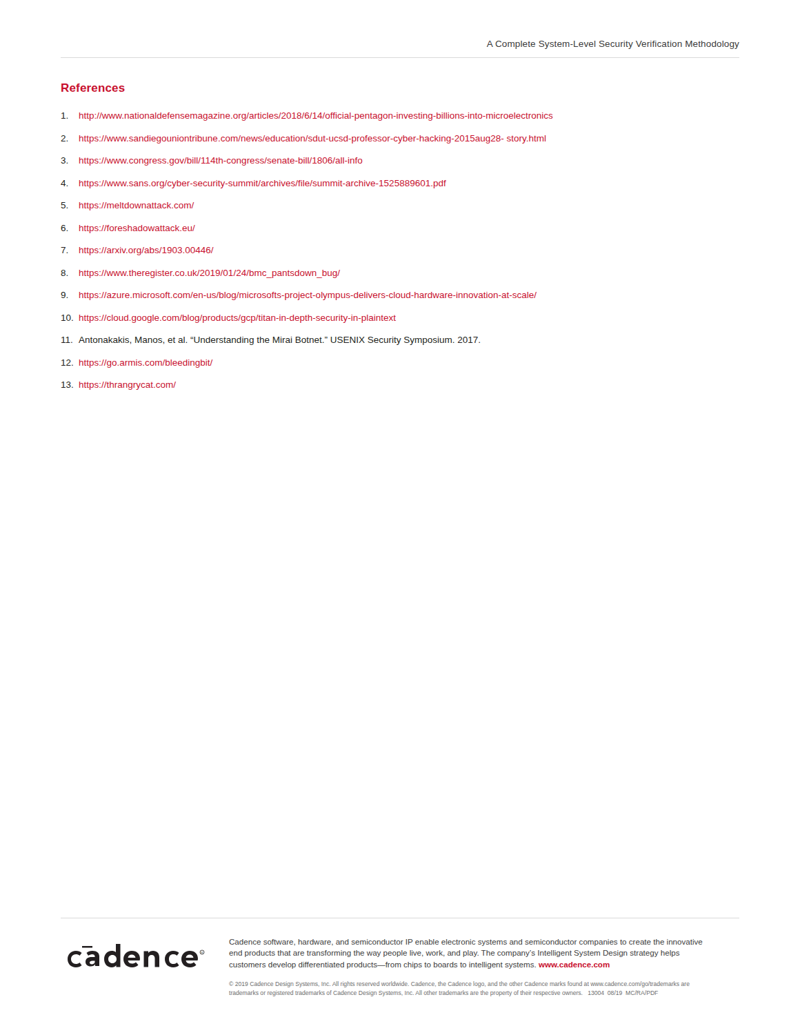A Complete System-Level Security Verification Methodology
References
1. http://www.nationaldefensemagazine.org/articles/2018/6/14/official-pentagon-investing-billions-into-microelectronics
2. https://www.sandiegouniontribune.com/news/education/sdut-ucsd-professor-cyber-hacking-2015aug28- story.html
3. https://www.congress.gov/bill/114th-congress/senate-bill/1806/all-info
4. https://www.sans.org/cyber-security-summit/archives/file/summit-archive-1525889601.pdf
5. https://meltdownattack.com/
6. https://foreshadowattack.eu/
7. https://arxiv.org/abs/1903.00446/
8. https://www.theregister.co.uk/2019/01/24/bmc_pantsdown_bug/
9. https://azure.microsoft.com/en-us/blog/microsofts-project-olympus-delivers-cloud-hardware-innovation-at-scale/
10. https://cloud.google.com/blog/products/gcp/titan-in-depth-security-in-plaintext
11. Antonakakis, Manos, et al. “Understanding the Mirai Botnet.” USENIX Security Symposium. 2017.
12. https://go.armis.com/bleedingbit/
13. https://thrangrycat.com/
R
Cadence software, hardware, and semiconductor IP enable electronic systems and semiconductor companies to create the innovative end products that are transforming the way people live, work, and play. The company’s Intelligent System Design strategy helps customers develop differentiated products—from chips to boards to intelligent systems. www.cadence.com
© 2019 Cadence Design Systems, Inc. All rights reserved worldwide. Cadence, the Cadence logo, and the other Cadence marks found at www.cadence.com/go/trademarks are trademarks or registered trademarks of Cadence Design Systems, Inc. All other trademarks are the property of their respective owners. 13004 08/19 MC/RA/PDF